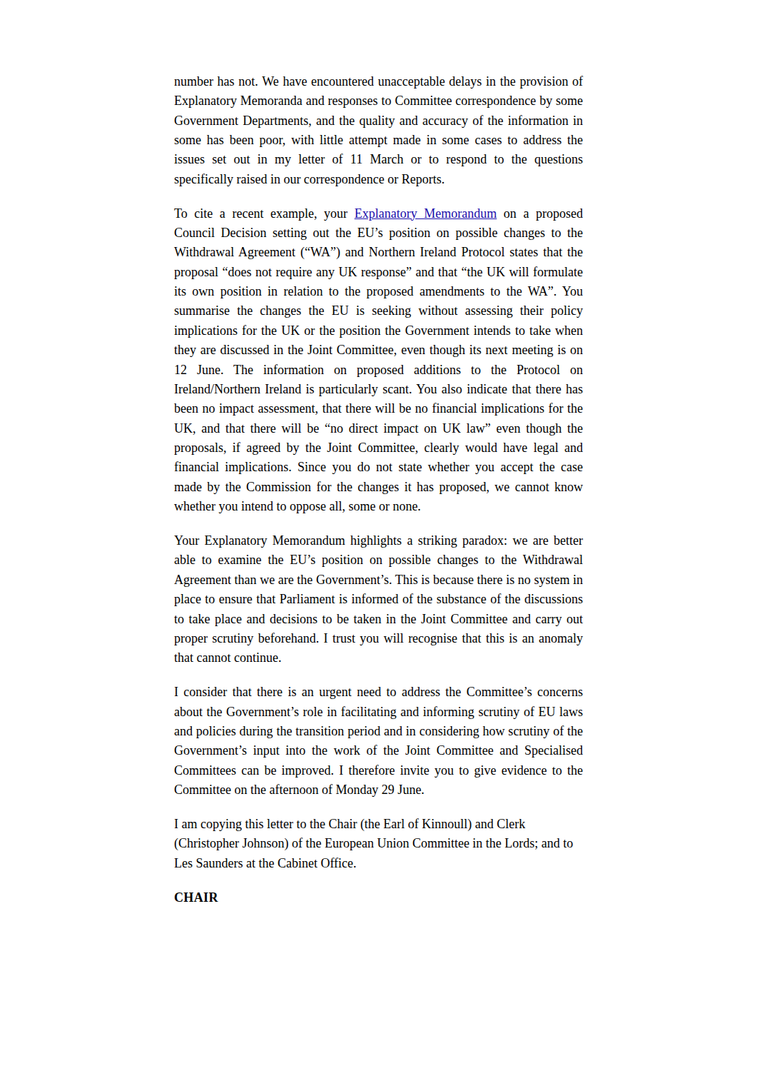number has not. We have encountered unacceptable delays in the provision of Explanatory Memoranda and responses to Committee correspondence by some Government Departments, and the quality and accuracy of the information in some has been poor, with little attempt made in some cases to address the issues set out in my letter of 11 March or to respond to the questions specifically raised in our correspondence or Reports.
To cite a recent example, your Explanatory Memorandum on a proposed Council Decision setting out the EU’s position on possible changes to the Withdrawal Agreement (“WA”) and Northern Ireland Protocol states that the proposal “does not require any UK response” and that “the UK will formulate its own position in relation to the proposed amendments to the WA”. You summarise the changes the EU is seeking without assessing their policy implications for the UK or the position the Government intends to take when they are discussed in the Joint Committee, even though its next meeting is on 12 June. The information on proposed additions to the Protocol on Ireland/Northern Ireland is particularly scant. You also indicate that there has been no impact assessment, that there will be no financial implications for the UK, and that there will be “no direct impact on UK law” even though the proposals, if agreed by the Joint Committee, clearly would have legal and financial implications. Since you do not state whether you accept the case made by the Commission for the changes it has proposed, we cannot know whether you intend to oppose all, some or none.
Your Explanatory Memorandum highlights a striking paradox: we are better able to examine the EU’s position on possible changes to the Withdrawal Agreement than we are the Government’s. This is because there is no system in place to ensure that Parliament is informed of the substance of the discussions to take place and decisions to be taken in the Joint Committee and carry out proper scrutiny beforehand. I trust you will recognise that this is an anomaly that cannot continue.
I consider that there is an urgent need to address the Committee’s concerns about the Government’s role in facilitating and informing scrutiny of EU laws and policies during the transition period and in considering how scrutiny of the Government’s input into the work of the Joint Committee and Specialised Committees can be improved. I therefore invite you to give evidence to the Committee on the afternoon of Monday 29 June.
I am copying this letter to the Chair (the Earl of Kinnoull) and Clerk
(Christopher Johnson) of the European Union Committee in the Lords; and to Les Saunders at the Cabinet Office.
CHAIR